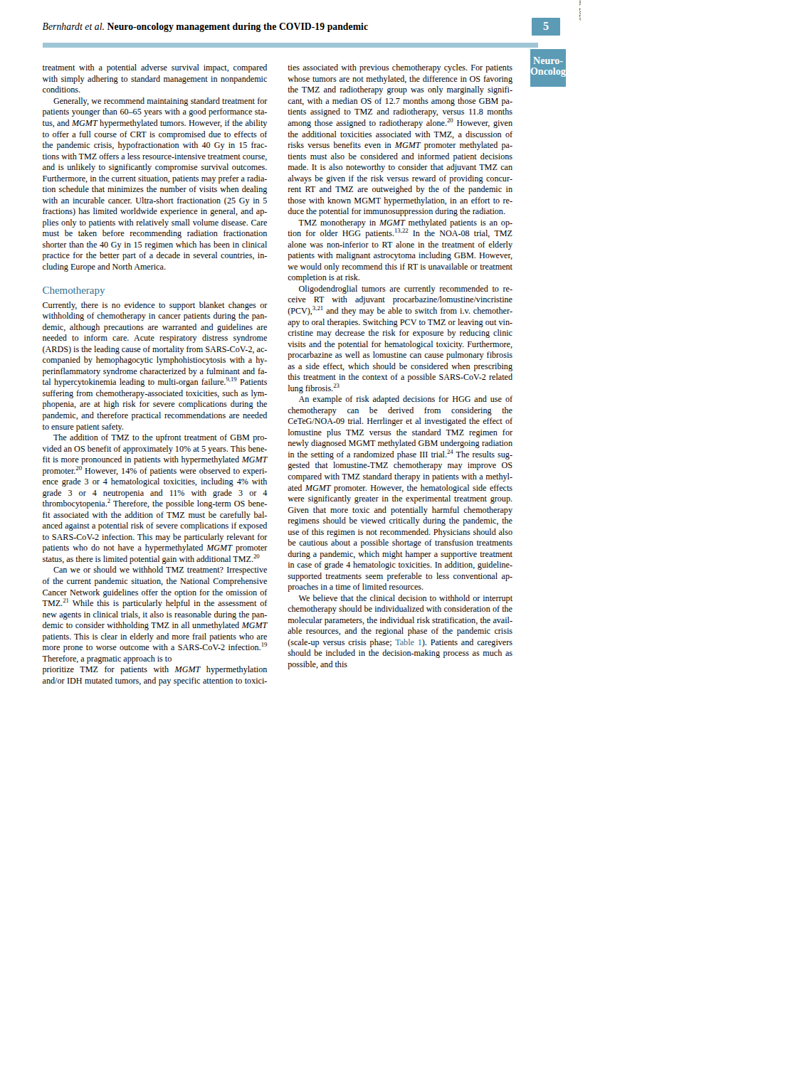Bernhardt et al. Neuro-oncology management during the COVID-19 pandemic
5
Neuro-Oncology
Downloaded from https://academic.oup.com/neuro-oncology/advance-article-abstract/doi/10.1093/neuonc/noaa113/5829911 by Sunnybrook & Women's College Health Science Centre user on 11 June 2020
treatment with a potential adverse survival impact, compared with simply adhering to standard management in nonpandemic conditions.
Generally, we recommend maintaining standard treatment for patients younger than 60–65 years with a good performance status, and MGMT hypermethylated tumors. However, if the ability to offer a full course of CRT is compromised due to effects of the pandemic crisis, hypofractionation with 40 Gy in 15 fractions with TMZ offers a less resource-intensive treatment course, and is unlikely to significantly compromise survival outcomes. Furthermore, in the current situation, patients may prefer a radiation schedule that minimizes the number of visits when dealing with an incurable cancer. Ultra-short fractionation (25 Gy in 5 fractions) has limited worldwide experience in general, and applies only to patients with relatively small volume disease. Care must be taken before recommending radiation fractionation shorter than the 40 Gy in 15 regimen which has been in clinical practice for the better part of a decade in several countries, including Europe and North America.
Chemotherapy
Currently, there is no evidence to support blanket changes or withholding of chemotherapy in cancer patients during the pandemic, although precautions are warranted and guidelines are needed to inform care. Acute respiratory distress syndrome (ARDS) is the leading cause of mortality from SARS-CoV-2, accompanied by hemophagocytic lymphohistiocytosis with a hyperinflammatory syndrome characterized by a fulminant and fatal hypercytokinemia leading to multi-organ failure.9,19 Patients suffering from chemotherapy-associated toxicities, such as lymphopenia, are at high risk for severe complications during the pandemic, and therefore practical recommendations are needed to ensure patient safety.
The addition of TMZ to the upfront treatment of GBM provided an OS benefit of approximately 10% at 5 years. This benefit is more pronounced in patients with hypermethylated MGMT promoter.20 However, 14% of patients were observed to experience grade 3 or 4 hematological toxicities, including 4% with grade 3 or 4 neutropenia and 11% with grade 3 or 4 thrombocytopenia.2 Therefore, the possible long-term OS benefit associated with the addition of TMZ must be carefully balanced against a potential risk of severe complications if exposed to SARS-CoV-2 infection. This may be particularly relevant for patients who do not have a hypermethylated MGMT promoter status, as there is limited potential gain with additional TMZ.20
Can we or should we withhold TMZ treatment? Irrespective of the current pandemic situation, the National Comprehensive Cancer Network guidelines offer the option for the omission of TMZ.21 While this is particularly helpful in the assessment of new agents in clinical trials, it also is reasonable during the pandemic to consider withholding TMZ in all unmethylated MGMT patients. This is clear in elderly and more frail patients who are more prone to worse outcome with a SARS-CoV-2 infection.19 Therefore, a pragmatic approach is to
prioritize TMZ for patients with MGMT hypermethylation and/or IDH mutated tumors, and pay specific attention to toxicities associated with previous chemotherapy cycles. For patients whose tumors are not methylated, the difference in OS favoring the TMZ and radiotherapy group was only marginally significant, with a median OS of 12.7 months among those GBM patients assigned to TMZ and radiotherapy, versus 11.8 months among those assigned to radiotherapy alone.20 However, given the additional toxicities associated with TMZ, a discussion of risks versus benefits even in MGMT promoter methylated patients must also be considered and informed patient decisions made. It is also noteworthy to consider that adjuvant TMZ can always be given if the risk versus reward of providing concurrent RT and TMZ are outweighed by the of the pandemic in those with known MGMT hypermethylation, in an effort to reduce the potential for immunosuppression during the radiation.
TMZ monotherapy in MGMT methylated patients is an option for older HGG patients.13,22 In the NOA-08 trial, TMZ alone was non-inferior to RT alone in the treatment of elderly patients with malignant astrocytoma including GBM. However, we would only recommend this if RT is unavailable or treatment completion is at risk.
Oligodendroglial tumors are currently recommended to receive RT with adjuvant procarbazine/lomustine/vincristine (PCV),3,21 and they may be able to switch from i.v. chemotherapy to oral therapies. Switching PCV to TMZ or leaving out vincristine may decrease the risk for exposure by reducing clinic visits and the potential for hematological toxicity. Furthermore, procarbazine as well as lomustine can cause pulmonary fibrosis as a side effect, which should be considered when prescribing this treatment in the context of a possible SARS-CoV-2 related lung fibrosis.23
An example of risk adapted decisions for HGG and use of chemotherapy can be derived from considering the CeTeG/NOA-09 trial. Herrlinger et al investigated the effect of lomustine plus TMZ versus the standard TMZ regimen for newly diagnosed MGMT methylated GBM undergoing radiation in the setting of a randomized phase III trial.24 The results suggested that lomustine-TMZ chemotherapy may improve OS compared with TMZ standard therapy in patients with a methylated MGMT promoter. However, the hematological side effects were significantly greater in the experimental treatment group. Given that more toxic and potentially harmful chemotherapy regimens should be viewed critically during the pandemic, the use of this regimen is not recommended. Physicians should also be cautious about a possible shortage of transfusion treatments during a pandemic, which might hamper a supportive treatment in case of grade 4 hematologic toxicities. In addition, guideline-supported treatments seem preferable to less conventional approaches in a time of limited resources.
We believe that the clinical decision to withhold or interrupt chemotherapy should be individualized with consideration of the molecular parameters, the individual risk stratification, the available resources, and the regional phase of the pandemic crisis (scale-up versus crisis phase; Table 1). Patients and caregivers should be included in the decision-making process as much as possible, and this